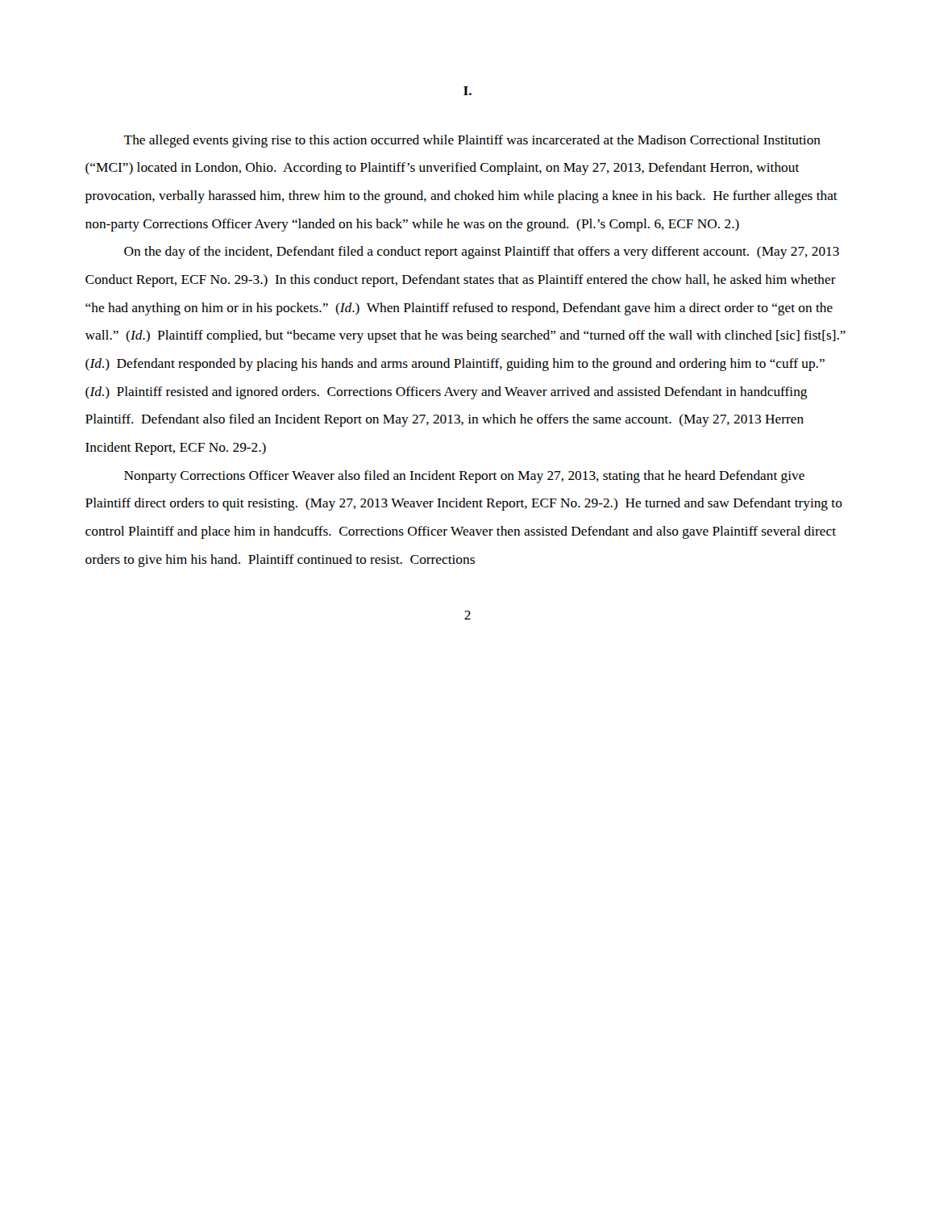I.
The alleged events giving rise to this action occurred while Plaintiff was incarcerated at the Madison Correctional Institution (“MCI”) located in London, Ohio. According to Plaintiff’s unverified Complaint, on May 27, 2013, Defendant Herron, without provocation, verbally harassed him, threw him to the ground, and choked him while placing a knee in his back. He further alleges that non-party Corrections Officer Avery “landed on his back” while he was on the ground. (Pl.’s Compl. 6, ECF NO. 2.)
On the day of the incident, Defendant filed a conduct report against Plaintiff that offers a very different account. (May 27, 2013 Conduct Report, ECF No. 29-3.) In this conduct report, Defendant states that as Plaintiff entered the chow hall, he asked him whether “he had anything on him or in his pockets.” (Id.) When Plaintiff refused to respond, Defendant gave him a direct order to “get on the wall.” (Id.) Plaintiff complied, but “became very upset that he was being searched” and “turned off the wall with clinched [sic] fist[s].” (Id.) Defendant responded by placing his hands and arms around Plaintiff, guiding him to the ground and ordering him to “cuff up.” (Id.) Plaintiff resisted and ignored orders. Corrections Officers Avery and Weaver arrived and assisted Defendant in handcuffing Plaintiff. Defendant also filed an Incident Report on May 27, 2013, in which he offers the same account. (May 27, 2013 Herren Incident Report, ECF No. 29-2.)
Nonparty Corrections Officer Weaver also filed an Incident Report on May 27, 2013, stating that he heard Defendant give Plaintiff direct orders to quit resisting. (May 27, 2013 Weaver Incident Report, ECF No. 29-2.) He turned and saw Defendant trying to control Plaintiff and place him in handcuffs. Corrections Officer Weaver then assisted Defendant and also gave Plaintiff several direct orders to give him his hand. Plaintiff continued to resist. Corrections
2